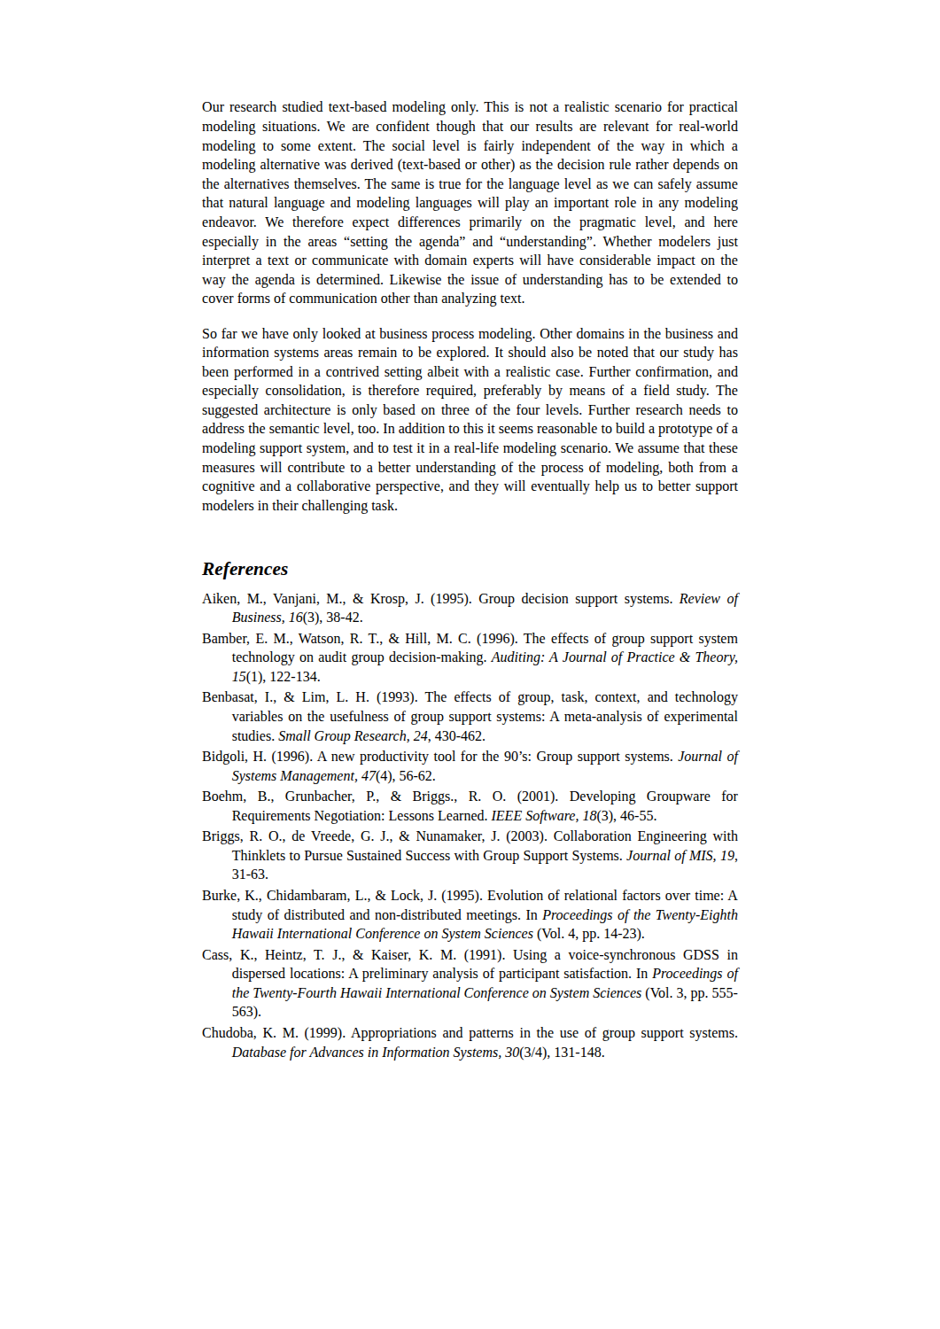Our research studied text-based modeling only. This is not a realistic scenario for practical modeling situations. We are confident though that our results are relevant for real-world modeling to some extent. The social level is fairly independent of the way in which a modeling alternative was derived (text-based or other) as the decision rule rather depends on the alternatives themselves. The same is true for the language level as we can safely assume that natural language and modeling languages will play an important role in any modeling endeavor. We therefore expect differences primarily on the pragmatic level, and here especially in the areas “setting the agenda” and “understanding”. Whether modelers just interpret a text or communicate with domain experts will have considerable impact on the way the agenda is determined. Likewise the issue of understanding has to be extended to cover forms of communication other than analyzing text.
So far we have only looked at business process modeling. Other domains in the business and information systems areas remain to be explored. It should also be noted that our study has been performed in a contrived setting albeit with a realistic case. Further confirmation, and especially consolidation, is therefore required, preferably by means of a field study. The suggested architecture is only based on three of the four levels. Further research needs to address the semantic level, too. In addition to this it seems reasonable to build a prototype of a modeling support system, and to test it in a real-life modeling scenario. We assume that these measures will contribute to a better understanding of the process of modeling, both from a cognitive and a collaborative perspective, and they will eventually help us to better support modelers in their challenging task.
References
Aiken, M., Vanjani, M., & Krosp, J. (1995). Group decision support systems. Review of Business, 16(3), 38-42.
Bamber, E. M., Watson, R. T., & Hill, M. C. (1996). The effects of group support system technology on audit group decision-making. Auditing: A Journal of Practice & Theory, 15(1), 122-134.
Benbasat, I., & Lim, L. H. (1993). The effects of group, task, context, and technology variables on the usefulness of group support systems: A meta-analysis of experimental studies. Small Group Research, 24, 430-462.
Bidgoli, H. (1996). A new productivity tool for the 90’s: Group support systems. Journal of Systems Management, 47(4), 56-62.
Boehm, B., Grunbacher, P., & Briggs., R. O. (2001). Developing Groupware for Requirements Negotiation: Lessons Learned. IEEE Software, 18(3), 46-55.
Briggs, R. O., de Vreede, G. J., & Nunamaker, J. (2003). Collaboration Engineering with Thinklets to Pursue Sustained Success with Group Support Systems. Journal of MIS, 19, 31-63.
Burke, K., Chidambaram, L., & Lock, J. (1995). Evolution of relational factors over time: A study of distributed and non-distributed meetings. In Proceedings of the Twenty-Eighth Hawaii International Conference on System Sciences (Vol. 4, pp. 14-23).
Cass, K., Heintz, T. J., & Kaiser, K. M. (1991). Using a voice-synchronous GDSS in dispersed locations: A preliminary analysis of participant satisfaction. In Proceedings of the Twenty-Fourth Hawaii International Conference on System Sciences (Vol. 3, pp. 555-563).
Chudoba, K. M. (1999). Appropriations and patterns in the use of group support systems. Database for Advances in Information Systems, 30(3/4), 131-148.